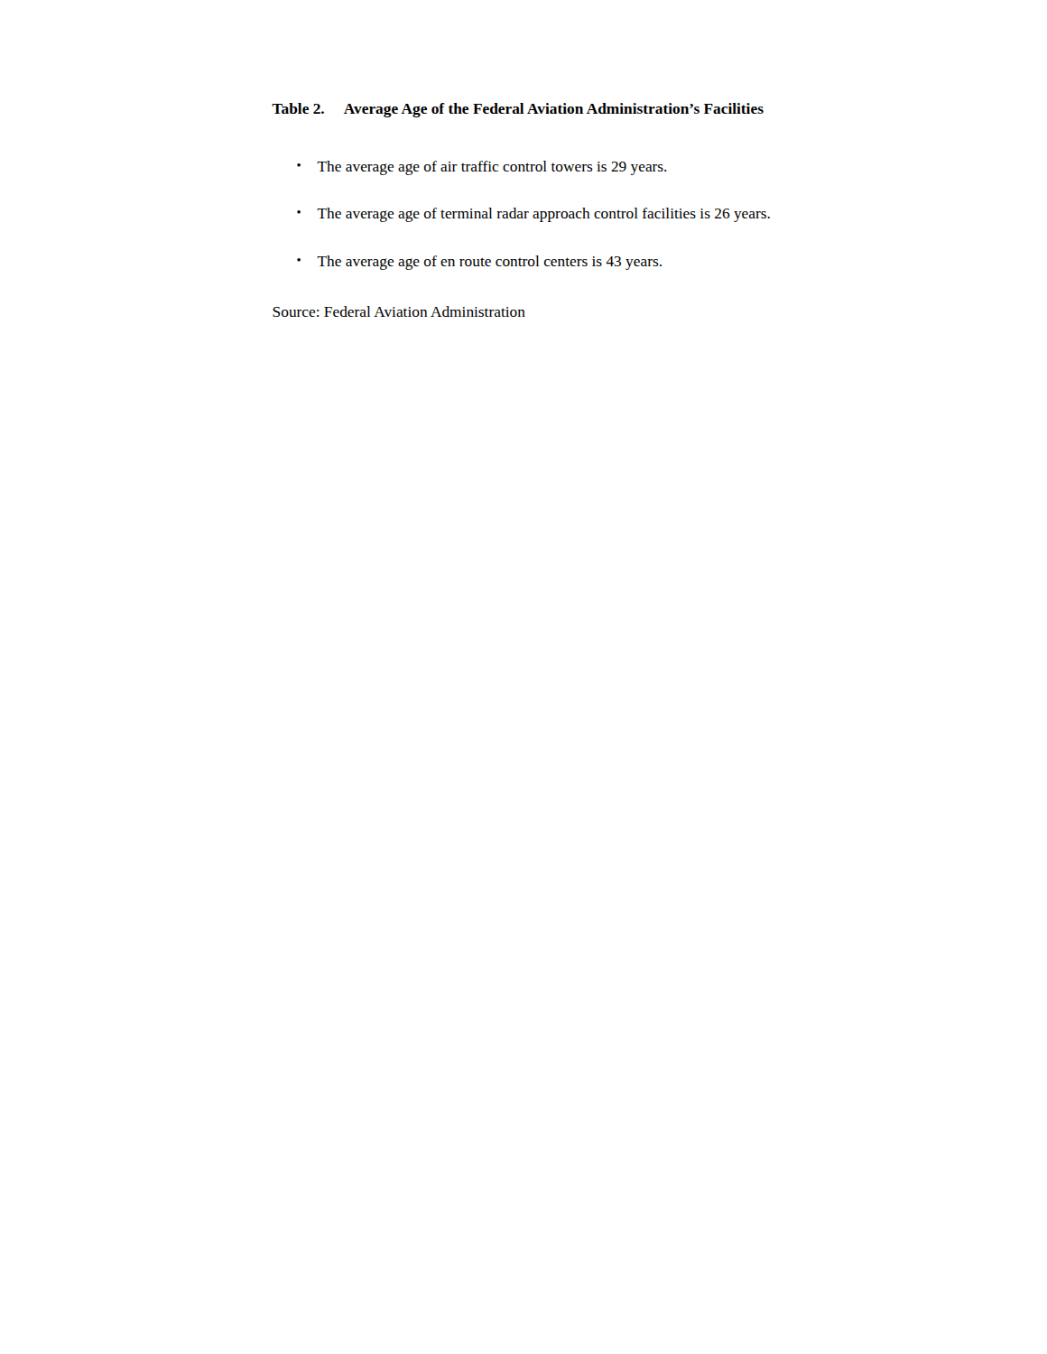Table 2. Average Age of the Federal Aviation Administration’s Facilities
The average age of air traffic control towers is 29 years.
The average age of terminal radar approach control facilities is 26 years.
The average age of en route control centers is 43 years.
Source: Federal Aviation Administration